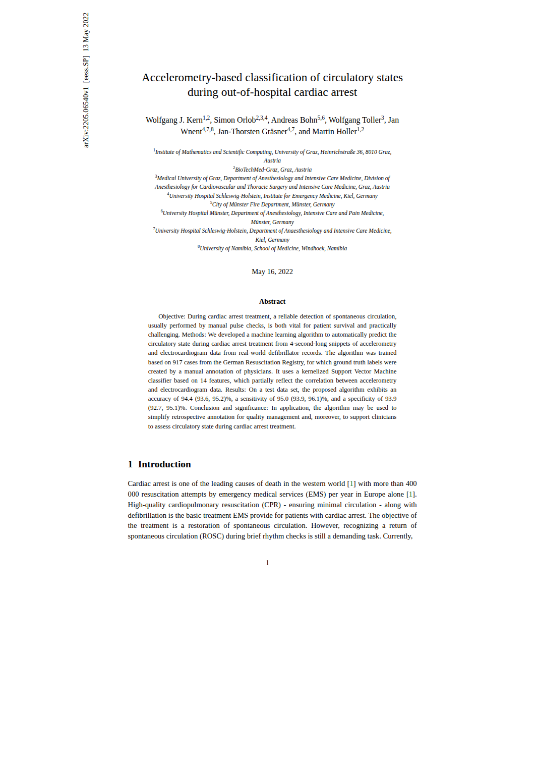arXiv:2205.06540v1 [eess.SP] 13 May 2022
Accelerometry-based classification of circulatory states
during out-of-hospital cardiac arrest
Wolfgang J. Kern1,2, Simon Orlob2,3,4, Andreas Bohn5,6, Wolfgang Toller3, Jan
Wnent4,7,8, Jan-Thorsten Gräsner4,7, and Martin Holler1,2
1Institute of Mathematics and Scientific Computing, University of Graz, Heinrichstraße 36, 8010 Graz,
Austria
2BioTechMed-Graz, Graz, Austria
3Medical University of Graz, Department of Anesthesiology and Intensive Care Medicine, Division of
Anesthesiology for Cardiovascular and Thoracic Surgery and Intensive Care Medicine, Graz, Austria
4University Hospital Schleswig-Holstein, Institute for Emergency Medicine, Kiel, Germany
5City of Münster Fire Department, Münster, Germany
6University Hospital Münster, Department of Anesthesiology, Intensive Care and Pain Medicine,
Münster, Germany
7University Hospital Schleswig-Holstein, Department of Anaesthesiology and Intensive Care Medicine,
Kiel, Germany
8University of Namibia, School of Medicine, Windhoek, Namibia
May 16, 2022
Abstract
Objective: During cardiac arrest treatment, a reliable detection of spontaneous circulation, usually performed by manual pulse checks, is both vital for patient survival and practically challenging. Methods: We developed a machine learning algorithm to automatically predict the circulatory state during cardiac arrest treatment from 4-second-long snippets of accelerometry and electrocardiogram data from real-world defibrillator records. The algorithm was trained based on 917 cases from the German Resuscitation Registry, for which ground truth labels were created by a manual annotation of physicians. It uses a kernelized Support Vector Machine classifier based on 14 features, which partially reflect the correlation between accelerometry and electrocardiogram data. Results: On a test data set, the proposed algorithm exhibits an accuracy of 94.4 (93.6, 95.2)%, a sensitivity of 95.0 (93.9, 96.1)%, and a specificity of 93.9 (92.7, 95.1)%. Conclusion and significance: In application, the algorithm may be used to simplify retrospective annotation for quality management and, moreover, to support clinicians to assess circulatory state during cardiac arrest treatment.
1 Introduction
Cardiac arrest is one of the leading causes of death in the western world [1] with more than 400 000 resuscitation attempts by emergency medical services (EMS) per year in Europe alone [1]. High-quality cardiopulmonary resuscitation (CPR) - ensuring minimal circulation - along with defibrillation is the basic treatment EMS provide for patients with cardiac arrest. The objective of the treatment is a restoration of spontaneous circulation. However, recognizing a return of spontaneous circulation (ROSC) during brief rhythm checks is still a demanding task. Currently,
1